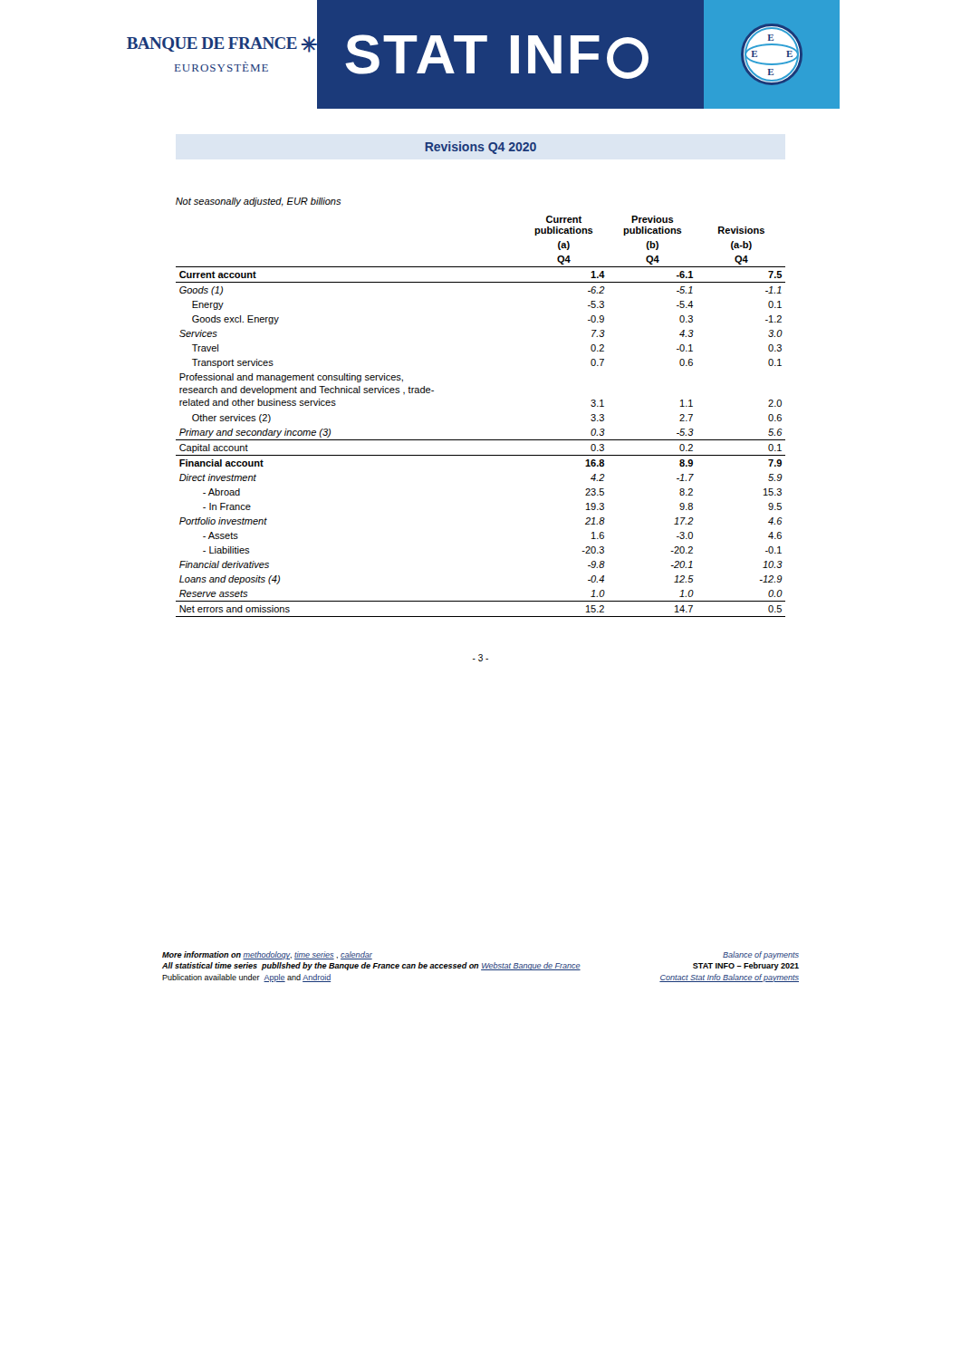BANQUE DE FRANCE ✳
EUROSYSTÈME
STAT INF
E E E E
Revisions Q4 2020
Not seasonally adjusted, EUR billions
| | Current publications | Previous publications | Revisions |
| --- | --- | --- | --- |
| | (a) | (b) | (a-b) |
| | Q4 | Q4 | Q4 |
| Current account | 1.4 | -6.1 | 7.5 |
| Goods (1) | -6.2 | -5.1 | -1.1 |
| Energy | -5.3 | -5.4 | 0.1 |
| Goods excl. Energy | -0.9 | 0.3 | -1.2 |
| Services | 7.3 | 4.3 | 3.0 |
| Travel | 0.2 | -0.1 | 0.3 |
| Transport services | 0.7 | 0.6 | 0.1 |
| Professional and management consulting services, research and development and Technical services , trade- related and other business services | 3.1 | 1.1 | 2.0 |
| Other services (2) | 3.3 | 2.7 | 0.6 |
| Primary and secondary income (3) | 0.3 | -5.3 | 5.6 |
| Capital account | 0.3 | 0.2 | 0.1 |
| Financial account | 16.8 | 8.9 | 7.9 |
| Direct investment | 4.2 | -1.7 | 5.9 |
| - Abroad | 23.5 | 8.2 | 15.3 |
| - In France | 19.3 | 9.8 | 9.5 |
| Portfolio investment | 21.8 | 17.2 | 4.6 |
| - Assets | 1.6 | -3.0 | 4.6 |
| - Liabilities | -20.3 | -20.2 | -0.1 |
| Financial derivatives | -9.8 | -20.1 | 10.3 |
| Loans and deposits (4) | -0.4 | 12.5 | -12.9 |
| Reserve assets | 1.0 | 1.0 | 0.0 |
| Net errors and omissions | 15.2 | 14.7 | 0.5 |
- 3 -
More information on methodology, time series , calendar
All statistical time series publlshed by the Banque de France can be accessed on Webstat Banque de France
Publication available under Apple and Android
Balance of payments
STAT INFO – February 2021
Contact Stat Info Balance of payments